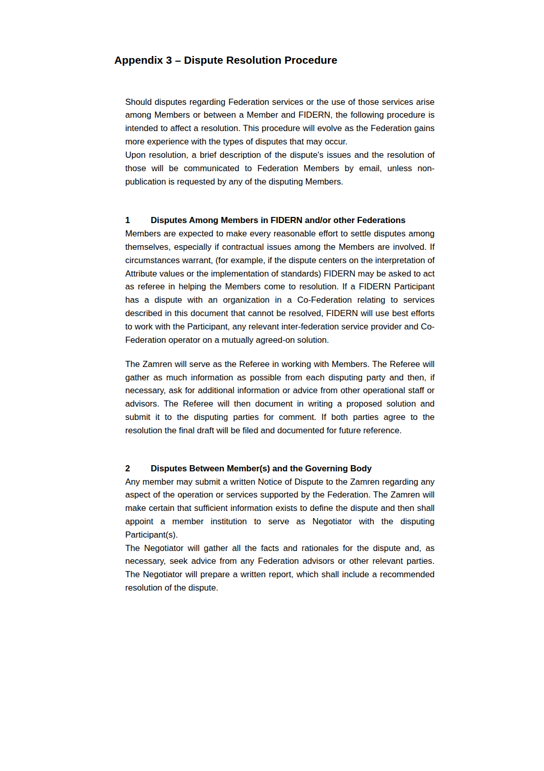Appendix 3 – Dispute Resolution Procedure
Should disputes regarding Federation services or the use of those services arise among Members or between a Member and FIDERN, the following procedure is intended to affect a resolution. This procedure will evolve as the Federation gains more experience with the types of disputes that may occur.
Upon resolution, a brief description of the dispute's issues and the resolution of those will be communicated to Federation Members by email, unless non-publication is requested by any of the disputing Members.
1 Disputes Among Members in FIDERN and/or other Federations
Members are expected to make every reasonable effort to settle disputes among themselves, especially if contractual issues among the Members are involved. If circumstances warrant, (for example, if the dispute centers on the interpretation of Attribute values or the implementation of standards) FIDERN may be asked to act as referee in helping the Members come to resolution. If a FIDERN Participant has a dispute with an organization in a Co-Federation relating to services described in this document that cannot be resolved, FIDERN will use best efforts to work with the Participant, any relevant inter-federation service provider and Co-Federation operator on a mutually agreed-on solution.
The Zamren will serve as the Referee in working with Members. The Referee will gather as much information as possible from each disputing party and then, if necessary, ask for additional information or advice from other operational staff or advisors. The Referee will then document in writing a proposed solution and submit it to the disputing parties for comment. If both parties agree to the resolution the final draft will be filed and documented for future reference.
2 Disputes Between Member(s) and the Governing Body
Any member may submit a written Notice of Dispute to the Zamren regarding any aspect of the operation or services supported by the Federation. The Zamren will make certain that sufficient information exists to define the dispute and then shall appoint a member institution to serve as Negotiator with the disputing Participant(s).
The Negotiator will gather all the facts and rationales for the dispute and, as necessary, seek advice from any Federation advisors or other relevant parties. The Negotiator will prepare a written report, which shall include a recommended resolution of the dispute.